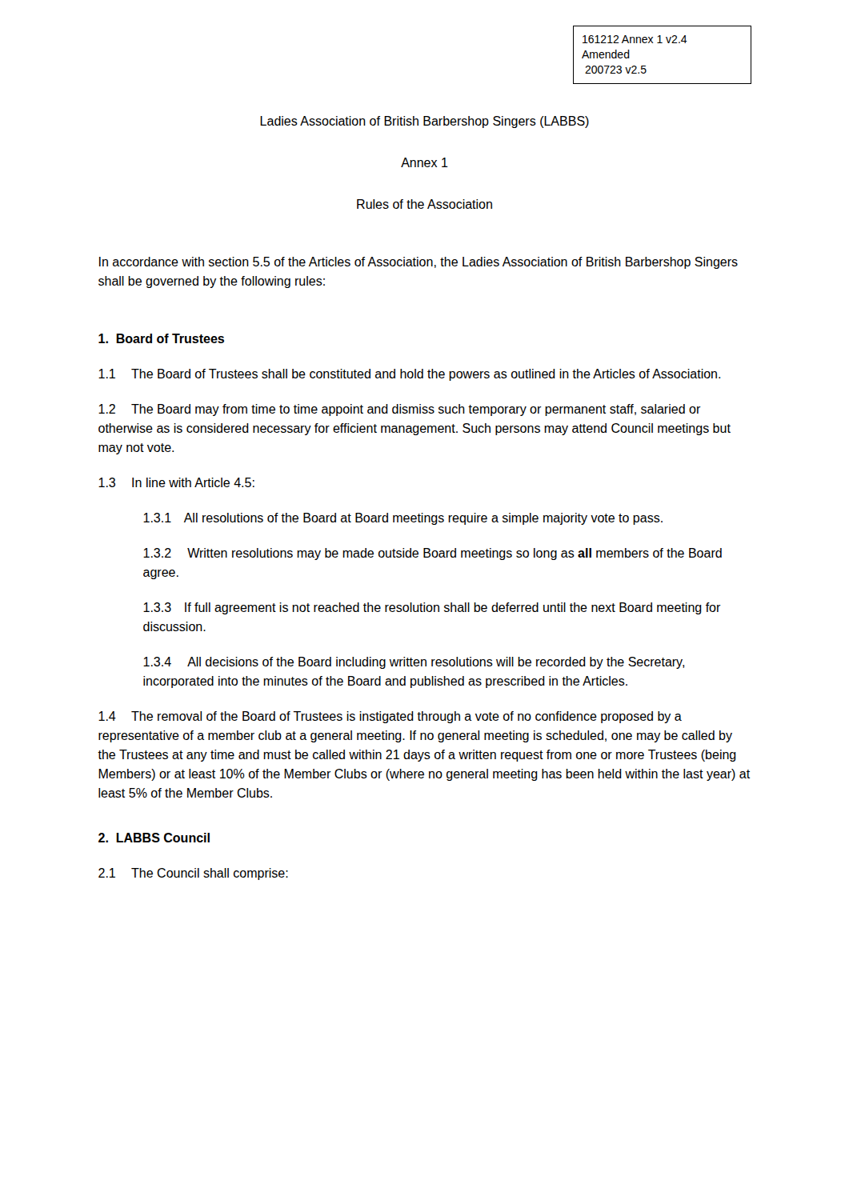161212 Annex 1 v2.4
Amended
200723 v2.5
Ladies Association of British Barbershop Singers (LABBS)
Annex 1
Rules of the Association
In accordance with section 5.5 of the Articles of Association, the Ladies Association of British Barbershop Singers shall be governed by the following rules:
1. Board of Trustees
1.1 The Board of Trustees shall be constituted and hold the powers as outlined in the Articles of Association.
1.2 The Board may from time to time appoint and dismiss such temporary or permanent staff, salaried or otherwise as is considered necessary for efficient management. Such persons may attend Council meetings but may not vote.
1.3 In line with Article 4.5:
1.3.1 All resolutions of the Board at Board meetings require a simple majority vote to pass.
1.3.2 Written resolutions may be made outside Board meetings so long as all members of the Board agree.
1.3.3 If full agreement is not reached the resolution shall be deferred until the next Board meeting for discussion.
1.3.4 All decisions of the Board including written resolutions will be recorded by the Secretary, incorporated into the minutes of the Board and published as prescribed in the Articles.
1.4 The removal of the Board of Trustees is instigated through a vote of no confidence proposed by a representative of a member club at a general meeting. If no general meeting is scheduled, one may be called by the Trustees at any time and must be called within 21 days of a written request from one or more Trustees (being Members) or at least 10% of the Member Clubs or (where no general meeting has been held within the last year) at least 5% of the Member Clubs.
2. LABBS Council
2.1 The Council shall comprise: